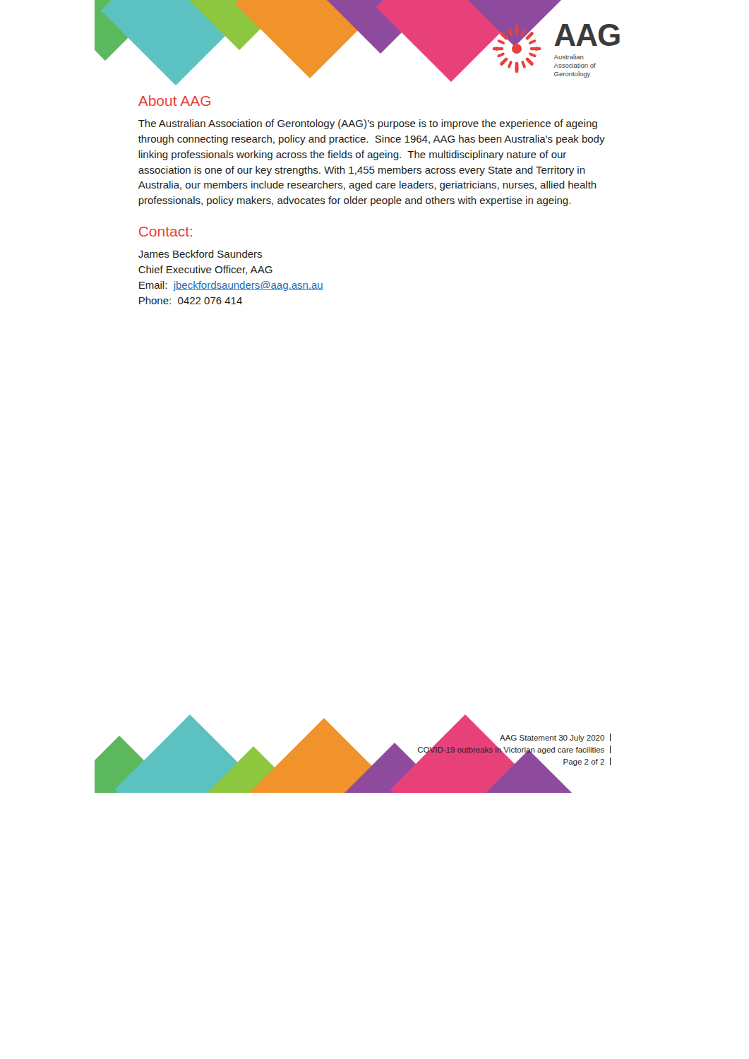AAG
Australian
Association of
Gerontology
About AAG
The Australian Association of Gerontology (AAG)’s purpose is to improve the experience of ageing through connecting research, policy and practice. Since 1964, AAG has been Australia's peak body linking professionals working across the fields of ageing. The multidisciplinary nature of our association is one of our key strengths. With 1,455 members across every State and Territory in Australia, our members include researchers, aged care leaders, geriatricians, nurses, allied health professionals, policy makers, advocates for older people and others with expertise in ageing.
Contact:
James Beckford Saunders
Chief Executive Officer, AAG
Email: jbeckfordsaunders@aag.asn.au
Phone: 0422 076 414
AAG Statement 30 July 2020
COVID-19 outbreaks in Victorian aged care facilities
Page 2 of 2